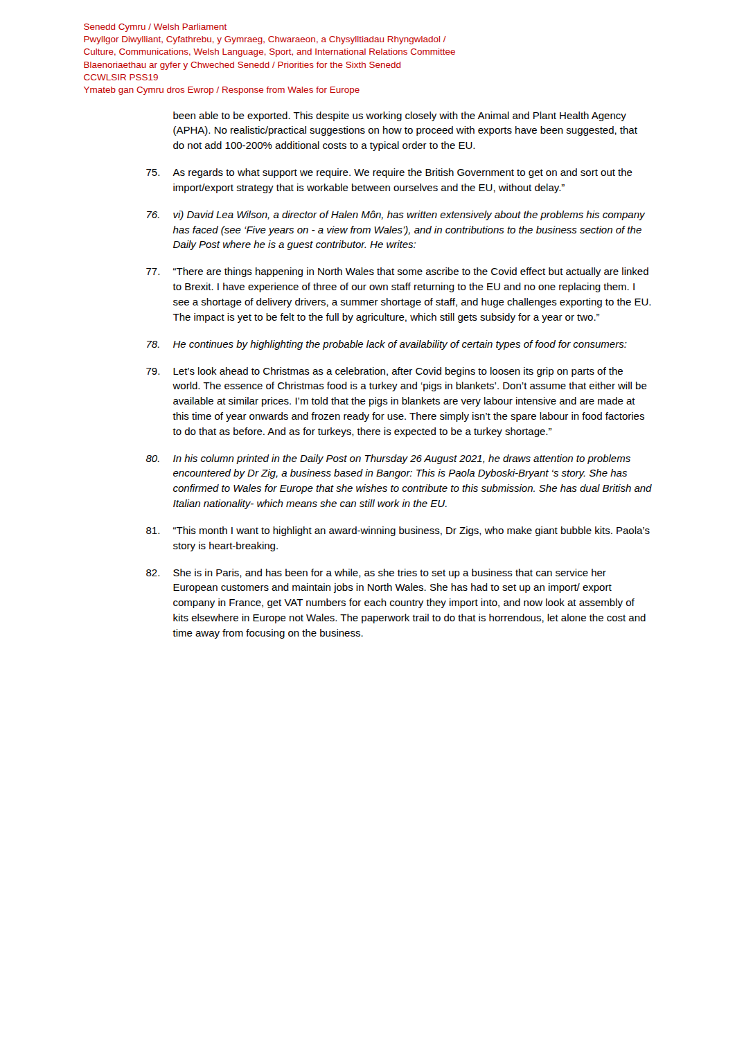Senedd Cymru / Welsh Parliament
Pwyllgor Diwylliant, Cyfathrebu, y Gymraeg, Chwaraeon, a Chysylltiadau Rhyngwladol /
Culture, Communications, Welsh Language, Sport, and International Relations Committee
Blaenoriaethau ar gyfer y Chweched Senedd / Priorities for the Sixth Senedd
CCWLSIR PSS19
Ymateb gan Cymru dros Ewrop / Response from Wales for Europe
been able to be exported. This despite us working closely with the Animal and Plant Health Agency (APHA). No realistic/practical suggestions on how to proceed with exports have been suggested, that do not add 100-200% additional costs to a typical order to the EU.
75. As regards to what support we require. We require the British Government to get on and sort out the import/export strategy that is workable between ourselves and the EU, without delay.”
76. vi) David Lea Wilson, a director of Halen Môn, has written extensively about the problems his company has faced (see ‘Five years on - a view from Wales’), and in contributions to the business section of the Daily Post where he is a guest contributor. He writes:
77.“There are things happening in North Wales that some ascribe to the Covid effect but actually are linked to Brexit. I have experience of three of our own staff returning to the EU and no one replacing them. I see a shortage of delivery drivers, a summer shortage of staff, and huge challenges exporting to the EU. The impact is yet to be felt to the full by agriculture, which still gets subsidy for a year or two.”
78. He continues by highlighting the probable lack of availability of certain types of food for consumers:
79. Let’s look ahead to Christmas as a celebration, after Covid begins to loosen its grip on parts of the world. The essence of Christmas food is a turkey and ‘pigs in blankets’. Don’t assume that either will be available at similar prices. I’m told that the pigs in blankets are very labour intensive and are made at this time of year onwards and frozen ready for use. There simply isn’t the spare labour in food factories to do that as before. And as for turkeys, there is expected to be a turkey shortage.”
80. In his column printed in the Daily Post on Thursday 26 August 2021, he draws attention to problems encountered by Dr Zig, a business based in Bangor: This is Paola Dyboski-Bryant ‘s story. She has confirmed to Wales for Europe that she wishes to contribute to this submission. She has dual British and Italian nationality- which means she can still work in the EU.
81.“This month I want to highlight an award-winning business, Dr Zigs, who make giant bubble kits. Paola’s story is heart-breaking.
82. She is in Paris, and has been for a while, as she tries to set up a business that can service her European customers and maintain jobs in North Wales. She has had to set up an import/ export company in France, get VAT numbers for each country they import into, and now look at assembly of kits elsewhere in Europe not Wales. The paperwork trail to do that is horrendous, let alone the cost and time away from focusing on the business.